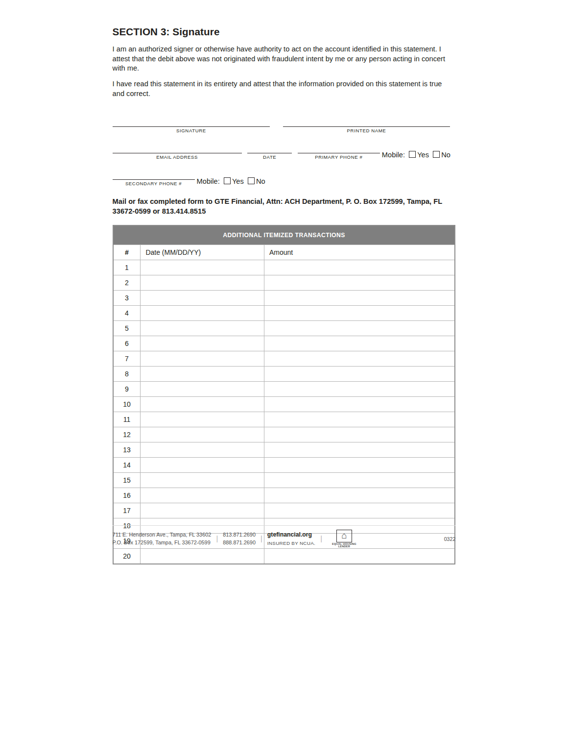SECTION 3: Signature
I am an authorized signer or otherwise have authority to act on the account identified in this statement. I attest that the debit above was not originated with fraudulent intent by me or any person acting in concert with me.
I have read this statement in its entirety and attest that the information provided on this statement is true and correct.
Signature
Printed Name
Email Address
Date
Primary Phone #
Mobile: Yes No
Secondary Phone #
Mobile: Yes No
Mail or fax completed form to GTE Financial, Attn: ACH Department, P. O. Box 172599, Tampa, FL 33672-0599 or 813.414.8515
| ADDITIONAL ITEMIZED TRANSACTIONS |
| --- |
| # | Date (MM/DD/YY) | Amount |
| 1 | | |
| 2 | | |
| 3 | | |
| 4 | | |
| 5 | | |
| 6 | | |
| 7 | | |
| 8 | | |
| 9 | | |
| 10 | | |
| 11 | | |
| 12 | | |
| 13 | | |
| 14 | | |
| 15 | | |
| 16 | | |
| 17 | | |
| 18 | | |
| 19 | | |
| 20 | | |
711 E. Henderson Ave., Tampa, FL 33602
P.O. Box 172599, Tampa, FL 33672-0599
|
813.871.2690
888.871.2690
|
gtefinancial.org
INSURED BY NCUA.
|
⌂
EQUAL HOUSING
LENDER
0322